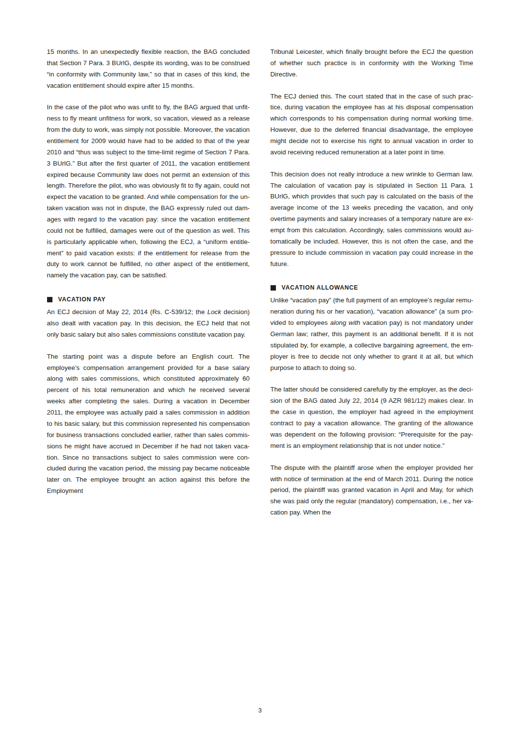15 months. In an unexpectedly flexible reaction, the BAG concluded that Section 7 Para. 3 BUrlG, despite its wording, was to be construed “in conformity with Community law,” so that in cases of this kind, the vacation entitlement should expire after 15 months.
In the case of the pilot who was unfit to fly, the BAG argued that unfitness to fly meant unfitness for work, so vacation, viewed as a release from the duty to work, was simply not possible. Moreover, the vacation entitlement for 2009 would have had to be added to that of the year 2010 and “thus was subject to the time-limit regime of Section 7 Para. 3 BUrlG.” But after the first quarter of 2011, the vacation entitlement expired because Community law does not permit an extension of this length. Therefore the pilot, who was obviously fit to fly again, could not expect the vacation to be granted. And while compensation for the untaken vacation was not in dispute, the BAG expressly ruled out damages with regard to the vacation pay: since the vacation entitlement could not be fulfilled, damages were out of the question as well. This is particularly applicable when, following the ECJ, a “uniform entitlement” to paid vacation exists: if the entitlement for release from the duty to work cannot be fulfilled, no other aspect of the entitlement, namely the vacation pay, can be satisfied.
Vacation Pay
An ECJ decision of May 22, 2014 (Rs. C-539/12; the Lock decision) also dealt with vacation pay. In this decision, the ECJ held that not only basic salary but also sales commissions constitute vacation pay.
The starting point was a dispute before an English court. The employee’s compensation arrangement provided for a base salary along with sales commissions, which constituted approximately 60 percent of his total remuneration and which he received several weeks after completing the sales. During a vacation in December 2011, the employee was actually paid a sales commission in addition to his basic salary, but this commission represented his compensation for business transactions concluded earlier, rather than sales commissions he might have accrued in December if he had not taken vacation. Since no transactions subject to sales commission were concluded during the vacation period, the missing pay became noticeable later on. The employee brought an action against this before the Employment
Tribunal Leicester, which finally brought before the ECJ the question of whether such practice is in conformity with the Working Time Directive.
The ECJ denied this. The court stated that in the case of such practice, during vacation the employee has at his disposal compensation which corresponds to his compensation during normal working time. However, due to the deferred financial disadvantage, the employee might decide not to exercise his right to annual vacation in order to avoid receiving reduced remuneration at a later point in time.
This decision does not really introduce a new wrinkle to German law. The calculation of vacation pay is stipulated in Section 11 Para. 1 BUrlG, which provides that such pay is calculated on the basis of the average income of the 13 weeks preceding the vacation, and only overtime payments and salary increases of a temporary nature are exempt from this calculation. Accordingly, sales commissions would automatically be included. However, this is not often the case, and the pressure to include commission in vacation pay could increase in the future.
Vacation Allowance
Unlike “vacation pay” (the full payment of an employee’s regular remuneration during his or her vacation), “vacation allowance” (a sum provided to employees along with vacation pay) is not mandatory under German law; rather, this payment is an additional benefit. If it is not stipulated by, for example, a collective bargaining agreement, the employer is free to decide not only whether to grant it at all, but which purpose to attach to doing so.
The latter should be considered carefully by the employer, as the decision of the BAG dated July 22, 2014 (9 AZR 981/12) makes clear. In the case in question, the employer had agreed in the employment contract to pay a vacation allowance. The granting of the allowance was dependent on the following provision: “Prerequisite for the payment is an employment relationship that is not under notice.”
The dispute with the plaintiff arose when the employer provided her with notice of termination at the end of March 2011. During the notice period, the plaintiff was granted vacation in April and May, for which she was paid only the regular (mandatory) compensation, i.e., her vacation pay. When the
3